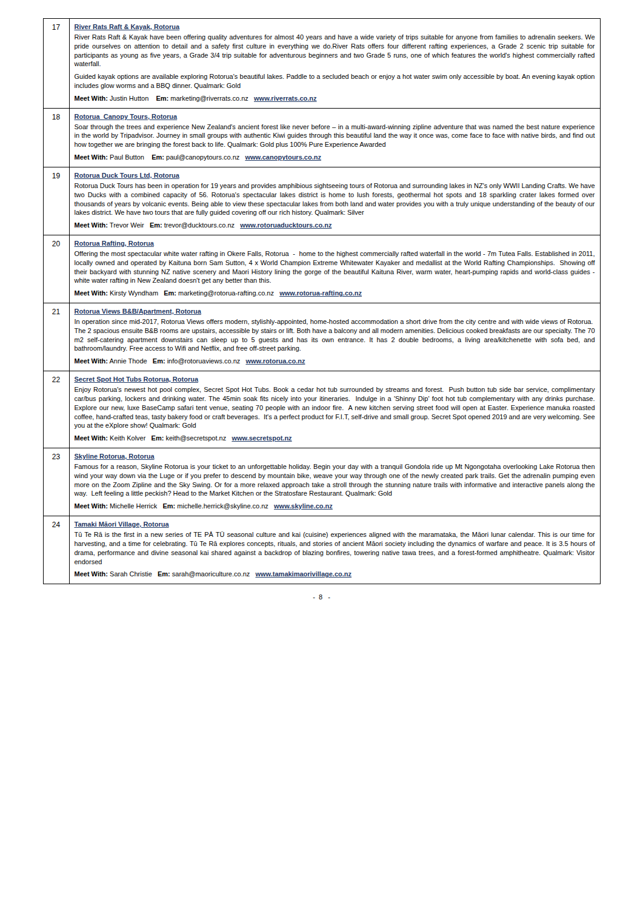| 17 | River Rats Raft & Kayak, Rotorua River Rats Raft & Kayak have been offering quality adventures for almost 40 years and have a wide variety of trips suitable for anyone from families to adrenalin seekers. We pride ourselves on attention to detail and a safety first culture in everything we do.River Rats offers four different rafting experiences, a Grade 2 scenic trip suitable for participants as young as five years, a Grade 3/4 trip suitable for adventurous beginners and two Grade 5 runs, one of which features the world's highest commercially rafted waterfall. Guided kayak options are available exploring Rotorua's beautiful lakes. Paddle to a secluded beach or enjoy a hot water swim only accessible by boat. An evening kayak option includes glow worms and a BBQ dinner. Qualmark: Gold Meet With: Justin Hutton Em: marketing@riverrats.co.nz www.riverrats.co.nz |
| 18 | Rotorua Canopy Tours, Rotorua Soar through the trees and experience New Zealand's ancient forest like never before – in a multi-award-winning zipline adventure that was named the best nature experience in the world by Tripadvisor. Journey in small groups with authentic Kiwi guides through this beautiful land the way it once was, come face to face with native birds, and find out how together we are bringing the forest back to life. Qualmark: Gold plus 100% Pure Experience Awarded Meet With: Paul Button Em: paul@canopytours.co.nz www.canopytours.co.nz |
| 19 | Rotorua Duck Tours Ltd, Rotorua Rotorua Duck Tours has been in operation for 19 years and provides amphibious sightseeing tours of Rotorua and surrounding lakes in NZ's only WWII Landing Crafts. We have two Ducks with a combined capacity of 56. Rotorua's spectacular lakes district is home to lush forests, geothermal hot spots and 18 sparkling crater lakes formed over thousands of years by volcanic events. Being able to view these spectacular lakes from both land and water provides you with a truly unique understanding of the beauty of our lakes district. We have two tours that are fully guided covering off our rich history. Qualmark: Silver Meet With: Trevor Weir Em: trevor@ducktours.co.nz www.rotoruaducktours.co.nz |
| 20 | Rotorua Rafting, Rotorua Offering the most spectacular white water rafting in Okere Falls, Rotorua - home to the highest commercially rafted waterfall in the world - 7m Tutea Falls. Established in 2011, locally owned and operated by Kaituna born Sam Sutton, 4 x World Champion Extreme Whitewater Kayaker and medallist at the World Rafting Championships. Showing off their backyard with stunning NZ native scenery and Maori History lining the gorge of the beautiful Kaituna River, warm water, heart-pumping rapids and world-class guides - white water rafting in New Zealand doesn't get any better than this. Meet With: Kirsty Wyndham Em: marketing@rotorua-rafting.co.nz www.rotorua-rafting.co.nz |
| 21 | Rotorua Views B&B/Apartment, Rotorua In operation since mid-2017, Rotorua Views offers modern, stylishly-appointed, home-hosted accommodation a short drive from the city centre and with wide views of Rotorua. The 2 spacious ensuite B&B rooms are upstairs, accessible by stairs or lift. Both have a balcony and all modern amenities. Delicious cooked breakfasts are our specialty. The 70 m2 self-catering apartment downstairs can sleep up to 5 guests and has its own entrance. It has 2 double bedrooms, a living area/kitchenette with sofa bed, and bathroom/laundry. Free access to Wifi and Netflix, and free off-street parking. Meet With: Annie Thode Em: info@rotoruaviews.co.nz www.rotorua.co.nz |
| 22 | Secret Spot Hot Tubs Rotorua, Rotorua Enjoy Rotorua's newest hot pool complex, Secret Spot Hot Tubs. Book a cedar hot tub surrounded by streams and forest. Push button tub side bar service, complimentary car/bus parking, lockers and drinking water. The 45min soak fits nicely into your itineraries. Indulge in a 'Shinny Dip' foot hot tub complementary with any drinks purchase. Explore our new, luxe BaseCamp safari tent venue, seating 70 people with an indoor fire. A new kitchen serving street food will open at Easter. Experience manuka roasted coffee, hand-crafted teas, tasty bakery food or craft beverages. It's a perfect product for F.I.T, self-drive and small group. Secret Spot opened 2019 and are very welcoming. See you at the eXplore show! Qualmark: Gold Meet With: Keith Kolver Em: keith@secretspot.nz www.secretspot.nz |
| 23 | Skyline Rotorua, Rotorua Famous for a reason, Skyline Rotorua is your ticket to an unforgettable holiday. Begin your day with a tranquil Gondola ride up Mt Ngongotaha overlooking Lake Rotorua then wind your way down via the Luge or if you prefer to descend by mountain bike, weave your way through one of the newly created park trails. Get the adrenalin pumping even more on the Zoom Zipline and the Sky Swing. Or for a more relaxed approach take a stroll through the stunning nature trails with informative and interactive panels along the way. Left feeling a little peckish? Head to the Market Kitchen or the Stratosfare Restaurant. Qualmark: Gold Meet With: Michelle Herrick Em: michelle.herrick@skyline.co.nz www.skyline.co.nz |
| 24 | Tamaki Māori Village, Rotorua Tū Te Rā is the first in a new series of TE PĀ TŪ seasonal culture and kai (cuisine) experiences aligned with the maramataka, the Māori lunar calendar. This is our time for harvesting, and a time for celebrating. Tū Te Rā explores concepts, rituals, and stories of ancient Māori society including the dynamics of warfare and peace. It is 3.5 hours of drama, performance and divine seasonal kai shared against a backdrop of blazing bonfires, towering native tawa trees, and a forest-formed amphitheatre. Qualmark: Visitor endorsed Meet With: Sarah Christie Em: sarah@maoriculture.co.nz www.tamakimaorivillage.co.nz |
- 8 -